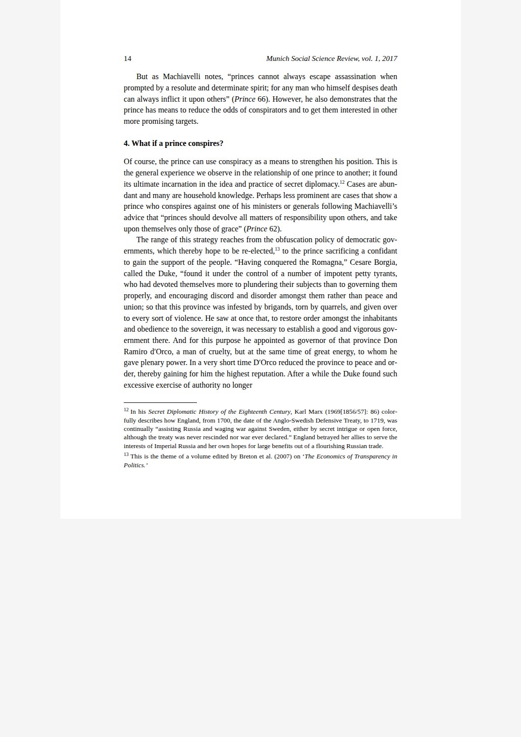14 Munich Social Science Review, vol. 1, 2017
But as Machiavelli notes, “princes cannot always escape assassination when prompted by a resolute and determinate spirit; for any man who himself despises death can always inflict it upon others” (Prince 66). However, he also demonstrates that the prince has means to reduce the odds of conspirators and to get them interested in other more promising targets.
4. What if a prince conspires?
Of course, the prince can use conspiracy as a means to strengthen his position. This is the general experience we observe in the relationship of one prince to another; it found its ultimate incarnation in the idea and practice of secret diplomacy.12 Cases are abundant and many are household knowledge. Perhaps less prominent are cases that show a prince who conspires against one of his ministers or generals following Machiavelli’s advice that “princes should devolve all matters of responsibility upon others, and take upon themselves only those of grace” (Prince 62).
The range of this strategy reaches from the obfuscation policy of democratic governments, which thereby hope to be re-elected,13 to the prince sacrificing a confidant to gain the support of the people. “Having conquered the Romagna,” Cesare Borgia, called the Duke, “found it under the control of a number of impotent petty tyrants, who had devoted themselves more to plundering their subjects than to governing them properly, and encouraging discord and disorder amongst them rather than peace and union; so that this province was infested by brigands, torn by quarrels, and given over to every sort of violence. He saw at once that, to restore order amongst the inhabitants and obedience to the sovereign, it was necessary to establish a good and vigorous government there. And for this purpose he appointed as governor of that province Don Ramiro d′Orco, a man of cruelty, but at the same time of great energy, to whom he gave plenary power. In a very short time D′Orco reduced the province to peace and order, thereby gaining for him the highest reputation. After a while the Duke found such excessive exercise of authority no longer
12 In his Secret Diplomatic History of the Eighteenth Century, Karl Marx (1969[1856/57]: 86) colorfully describes how England, from 1700, the date of the Anglo-Swedish Defensive Treaty, to 1719, was continually “assisting Russia and waging war against Sweden, either by secret intrigue or open force, although the treaty was never rescinded nor war ever declared.” England betrayed her allies to serve the interests of Imperial Russia and her own hopes for large benefits out of a flourishing Russian trade.
13 This is the theme of a volume edited by Breton et al. (2007) on ‘The Economics of Transparency in Politics.’